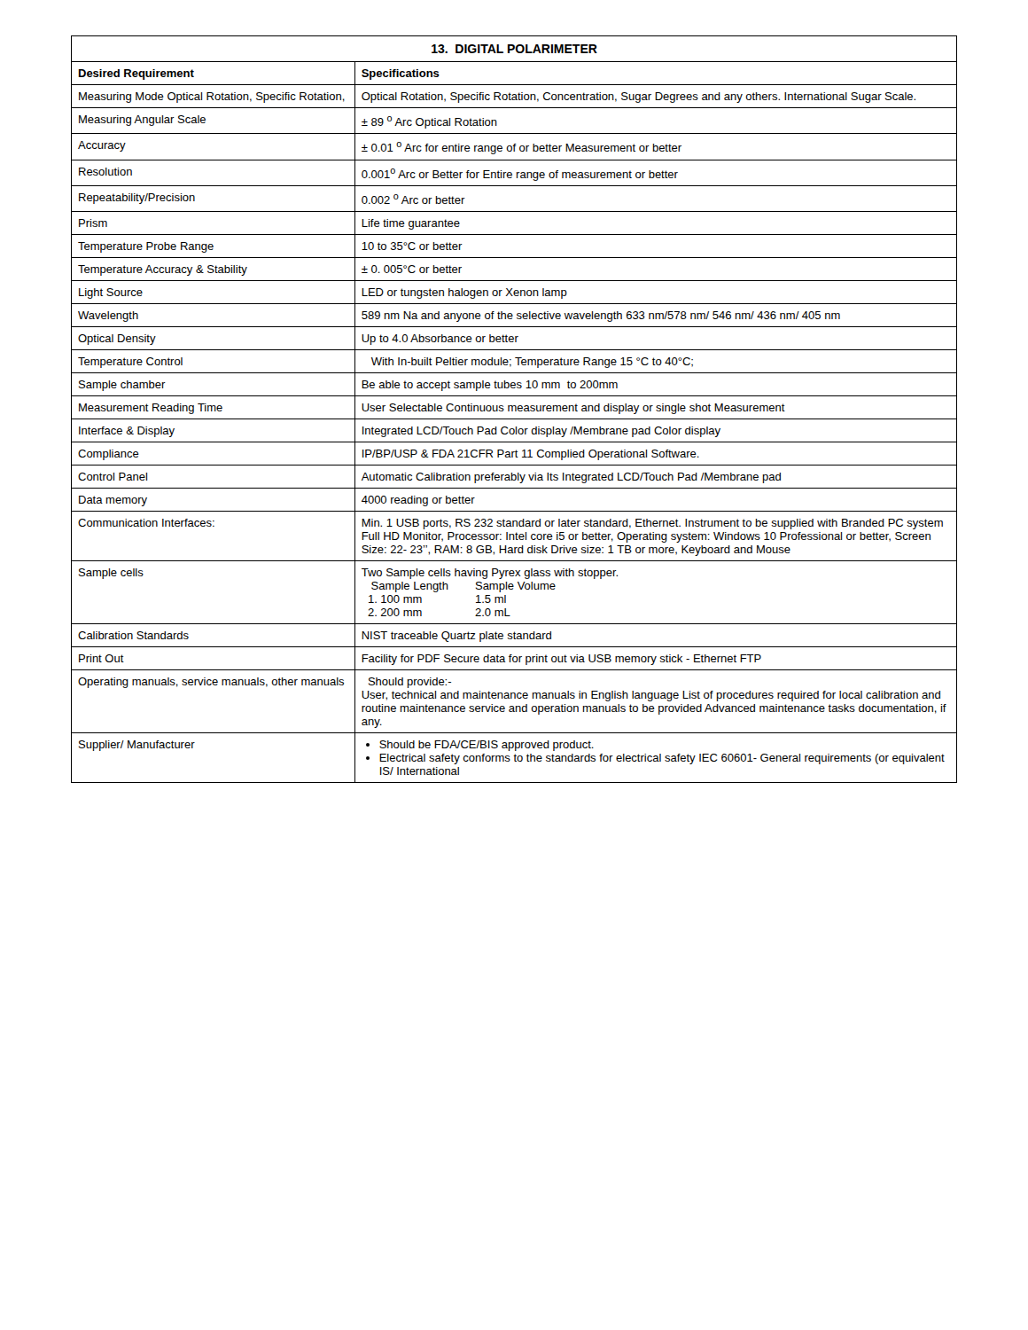13. DIGITAL POLARIMETER
| Desired Requirement | Specifications |
| --- | --- |
| Measuring Mode Optical Rotation, Specific Rotation, | Optical Rotation, Specific Rotation, Concentration, Sugar Degrees and any others. International Sugar Scale. |
| Measuring Angular Scale | ± 89 o Arc Optical Rotation |
| Accuracy | ± 0.01 o Arc for entire range of or better Measurement or better |
| Resolution | 0.001 o Arc or Better for Entire range of measurement or better |
| Repeatability/Precision | 0.002 o Arc or better |
| Prism | Life time guarantee |
| Temperature Probe Range | 10 to 35°C or better |
| Temperature Accuracy & Stability | ± 0. 005°C or better |
| Light Source | LED or tungsten halogen or Xenon lamp |
| Wavelength | 589 nm Na and anyone of the selective wavelength 633 nm/578 nm/ 546 nm/ 436 nm/ 405 nm |
| Optical Density | Up to 4.0 Absorbance or better |
| Temperature Control | With In-built Peltier module; Temperature Range 15 °C to 40°C; |
| Sample chamber | Be able to accept sample tubes 10 mm to 200mm |
| Measurement Reading Time | User Selectable Continuous measurement and display or single shot Measurement |
| Interface & Display | Integrated LCD/Touch Pad Color display /Membrane pad Color display |
| Compliance | IP/BP/USP & FDA 21CFR Part 11 Complied Operational Software. |
| Control Panel | Automatic Calibration preferably via Its Integrated LCD/Touch Pad /Membrane pad |
| Data memory | 4000 reading or better |
| Communication Interfaces: | Min. 1 USB ports, RS 232 standard or later standard, Ethernet. Instrument to be supplied with Branded PC system Full HD Monitor, Processor: Intel core i5 or better, Operating system: Windows 10 Professional or better, Screen Size: 22- 23’’, RAM: 8 GB, Hard disk Drive size: 1 TB or more, Keyboard and Mouse |
| Sample cells | Two Sample cells having Pyrex glass with stopper. / Sample Length / Sample Volume / / 1. 100 mm / 1.5 ml / / 2. 200 mm / 2.0 mL / |
| Calibration Standards | NIST traceable Quartz plate standard |
| Print Out | Facility for PDF Secure data for print out via USB memory stick - Ethernet FTP |
| Operating manuals, service manuals, other manuals | Should provide:- User, technical and maintenance manuals in English language List of procedures required for local calibration and routine maintenance service and operation manuals to be provided Advanced maintenance tasks documentation, if any. |
| Supplier/ Manufacturer | Should be FDA/CE/BIS approved product. Electrical safety conforms to the standards for electrical safety IEC 60601- General requirements (or equivalent IS/ International |